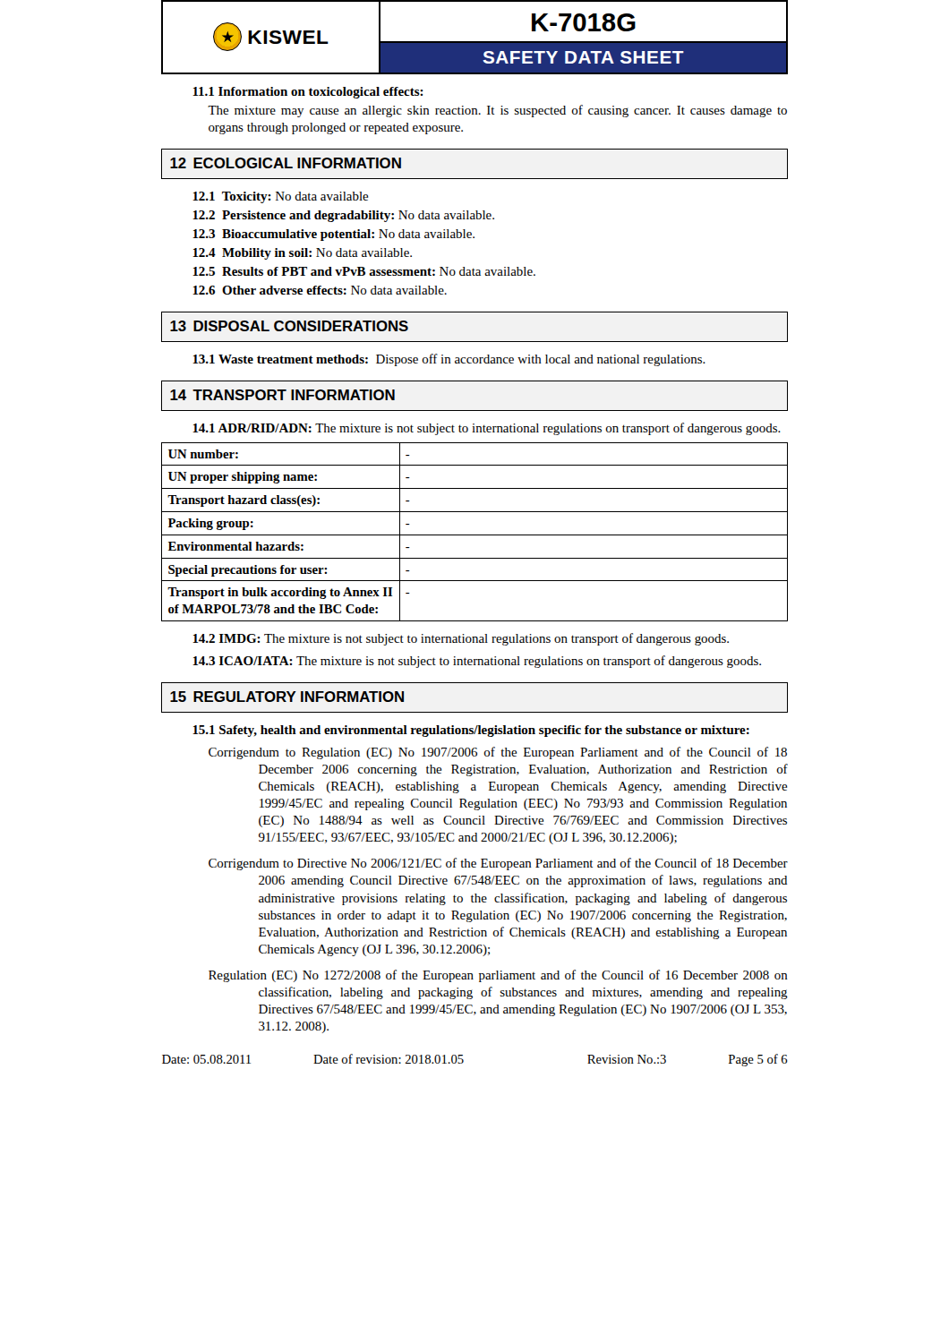KISWEL
K-7018G
SAFETY DATA SHEET
11.1 Information on toxicological effects:
The mixture may cause an allergic skin reaction. It is suspected of causing cancer. It causes damage to organs through prolonged or repeated exposure.
12 ECOLOGICAL INFORMATION
12.1 Toxicity: No data available
12.2 Persistence and degradability: No data available.
12.3 Bioaccumulative potential: No data available.
12.4 Mobility in soil: No data available.
12.5 Results of PBT and vPvB assessment: No data available.
12.6 Other adverse effects: No data available.
13 DISPOSAL CONSIDERATIONS
13.1 Waste treatment methods: Dispose off in accordance with local and national regulations.
14 TRANSPORT INFORMATION
14.1 ADR/RID/ADN: The mixture is not subject to international regulations on transport of dangerous goods.
| UN number: | - |
| UN proper shipping name: | - |
| Transport hazard class(es): | - |
| Packing group: | - |
| Environmental hazards: | - |
| Special precautions for user: | - |
| Transport in bulk according to Annex II of MARPOL73/78 and the IBC Code: | - |
14.2 IMDG: The mixture is not subject to international regulations on transport of dangerous goods.
14.3 ICAO/IATA: The mixture is not subject to international regulations on transport of dangerous goods.
15 REGULATORY INFORMATION
15.1 Safety, health and environmental regulations/legislation specific for the substance or mixture:
Corrigendum to Regulation (EC) No 1907/2006 of the European Parliament and of the Council of 18 December 2006 concerning the Registration, Evaluation, Authorization and Restriction of Chemicals (REACH), establishing a European Chemicals Agency, amending Directive 1999/45/EC and repealing Council Regulation (EEC) No 793/93 and Commission Regulation (EC) No 1488/94 as well as Council Directive 76/769/EEC and Commission Directives 91/155/EEC, 93/67/EEC, 93/105/EC and 2000/21/EC (OJ L 396, 30.12.2006);
Corrigendum to Directive No 2006/121/EC of the European Parliament and of the Council of 18 December 2006 amending Council Directive 67/548/EEC on the approximation of laws, regulations and administrative provisions relating to the classification, packaging and labeling of dangerous substances in order to adapt it to Regulation (EC) No 1907/2006 concerning the Registration, Evaluation, Authorization and Restriction of Chemicals (REACH) and establishing a European Chemicals Agency (OJ L 396, 30.12.2006);
Regulation (EC) No 1272/2008 of the European parliament and of the Council of 16 December 2008 on classification, labeling and packaging of substances and mixtures, amending and repealing Directives 67/548/EEC and 1999/45/EC, and amending Regulation (EC) No 1907/2006 (OJ L 353, 31.12. 2008).
Date: 05.08.2011 Date of revision: 2018.01.05 Revision No.:3 Page 5 of 6